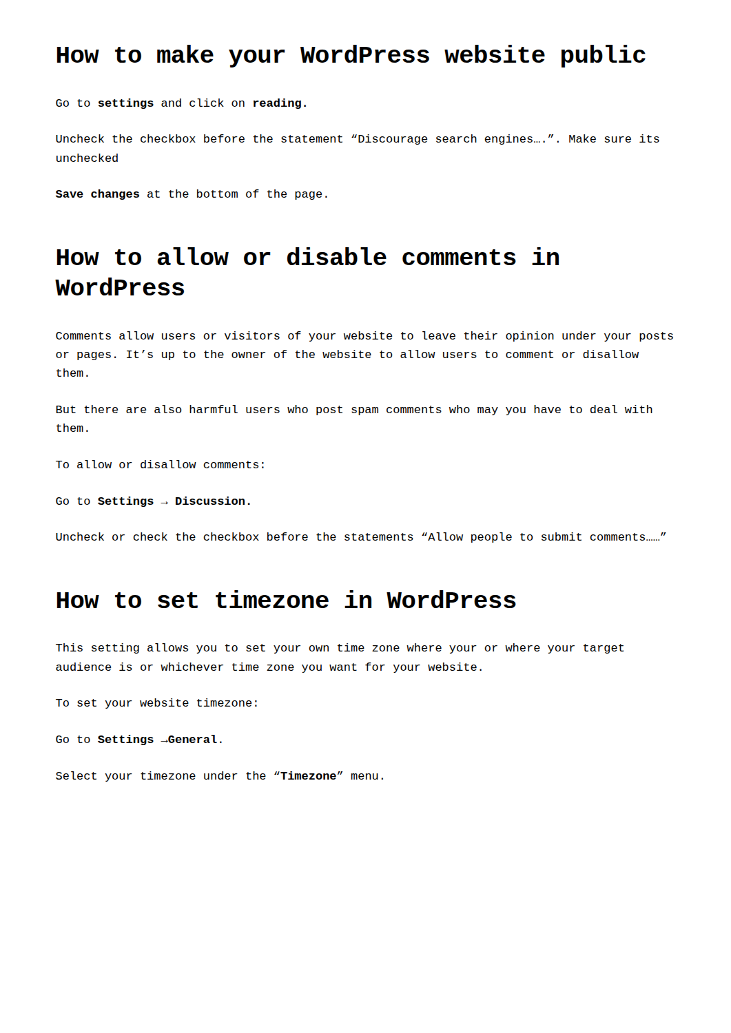How to make your WordPress website public
Go to settings and click on reading.
Uncheck the checkbox before the statement “Discourage search engines….”. Make sure its unchecked
Save changes at the bottom of the page.
How to allow or disable comments in WordPress
Comments allow users or visitors of your website to leave their opinion under your posts or pages. It’s up to the owner of the website to allow users to comment or disallow them.
But there are also harmful users who post spam comments who may you have to deal with them.
To allow or disallow comments:
Go to Settings → Discussion.
Uncheck or check the checkbox before the statements “Allow people to submit comments……”
How to set timezone in WordPress
This setting allows you to set your own time zone where your or where your target audience is or whichever time zone you want for your website.
To set your website timezone:
Go to Settings →General.
Select your timezone under the “Timezone” menu.